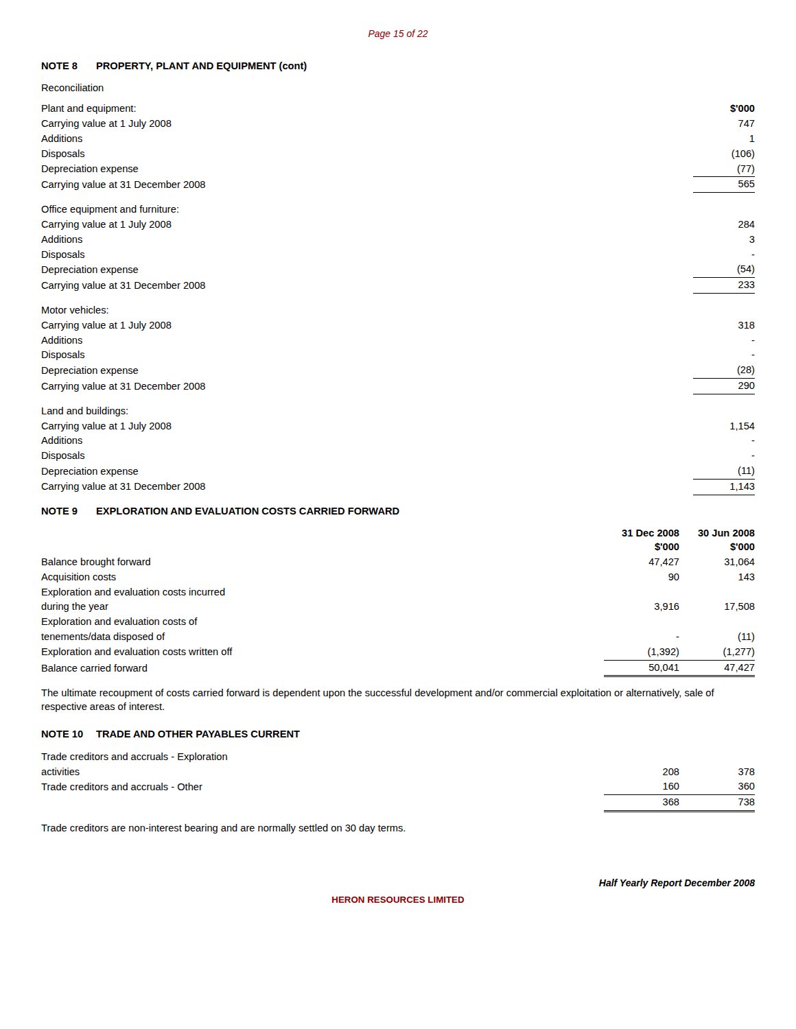Page 15 of 22
NOTE 8 PROPERTY, PLANT AND EQUIPMENT (cont)
Reconciliation
| Plant and equipment: | $'000 |
| Carrying value at 1 July 2008 | 747 |
| Additions | 1 |
| Disposals | (106) |
| Depreciation expense | (77) |
| Carrying value at 31 December 2008 | 565 |
| Office equipment and furniture: |
| Carrying value at 1 July 2008 | 284 |
| Additions | 3 |
| Disposals | - |
| Depreciation expense | (54) |
| Carrying value at 31 December 2008 | 233 |
| Motor vehicles: |
| Carrying value at 1 July 2008 | 318 |
| Additions | - |
| Disposals | - |
| Depreciation expense | (28) |
| Carrying value at 31 December 2008 | 290 |
| Land and buildings: |
| Carrying value at 1 July 2008 | 1,154 |
| Additions | - |
| Disposals | - |
| Depreciation expense | (11) |
| Carrying value at 31 December 2008 | 1,143 |
NOTE 9 EXPLORATION AND EVALUATION COSTS CARRIED FORWARD
| | 31 Dec 2008 $'000 | 30 Jun 2008 $'000 |
| Balance brought forward | 47,427 | 31,064 |
| Acquisition costs | 90 | 143 |
| Exploration and evaluation costs incurred | | |
| during the year | 3,916 | 17,508 |
| Exploration and evaluation costs of | | |
| tenements/data disposed of | - | (11) |
| Exploration and evaluation costs written off | (1,392) | (1,277) |
| Balance carried forward | 50,041 | 47,427 |
The ultimate recoupment of costs carried forward is dependent upon the successful development and/or commercial exploitation or alternatively, sale of respective areas of interest.
NOTE 10 TRADE AND OTHER PAYABLES CURRENT
| Trade creditors and accruals - Exploration | | |
| activities | 208 | 378 |
| Trade creditors and accruals - Other | 160 | 360 |
| | 368 | 738 |
Trade creditors are non-interest bearing and are normally settled on 30 day terms.
Half Yearly Report December 2008
HERON RESOURCES LIMITED